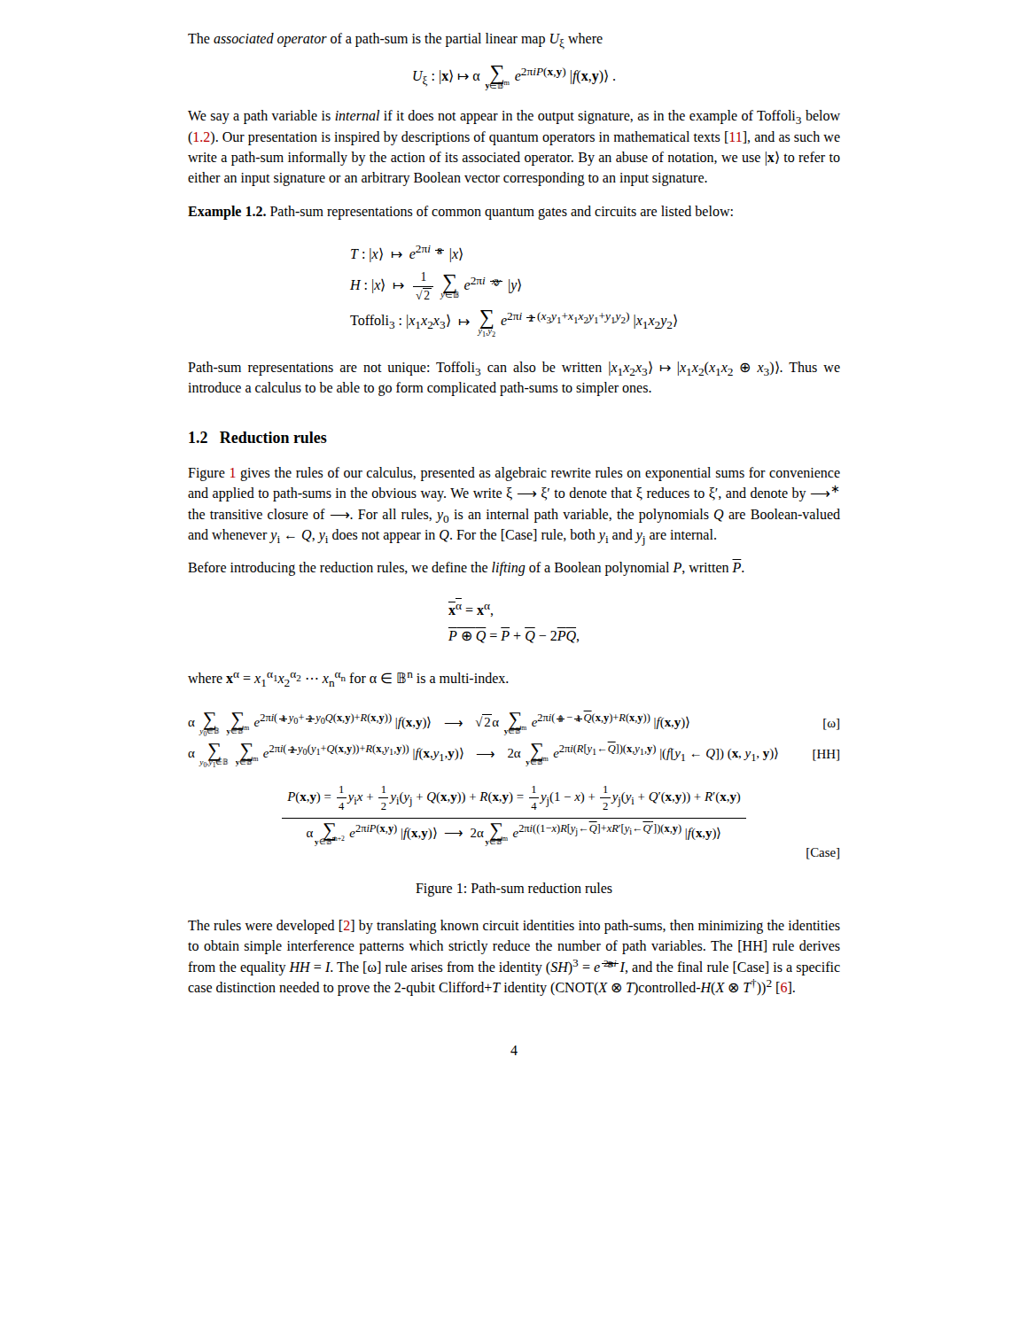The associated operator of a path-sum is the partial linear map Uξ where
Uξ : |x⟩ ↦ α ∑y∈𝔹m e2πiP(x,y) |f(x,y)⟩ .
We say a path variable is internal if it does not appear in the output signature, as in the example of Toffoli3 below (1.2). Our presentation is inspired by descriptions of quantum operators in mathematical texts [11], and as such we write a path-sum informally by the action of its associated operator. By an abuse of notation, we use |x⟩ to refer to either an input signature or an arbitrary Boolean vector corresponding to an input signature.
Example 1.2. Path-sum representations of common quantum gates and circuits are listed below:
T : |x⟩ ↦ e2πi x 8 |x⟩
H : |x⟩ ↦ 1√2 ∑y∈𝔹 e2πi xy 2 |y⟩
Toffoli3 : |x1x2x3⟩ ↦ ∑y1,y2 e2πi 12(x3y1+x1x2y1+y1y2) |x1x2y2⟩
Path-sum representations are not unique: Toffoli3 can also be written |x1x2x3⟩ ↦ |x1x2(x1x2 ⊕ x3)⟩. Thus we introduce a calculus to be able to go form complicated path-sums to simpler ones.
1.2 Reduction rules
Figure 1 gives the rules of our calculus, presented as algebraic rewrite rules on exponential sums for convenience and applied to path-sums in the obvious way. We write ξ ⟶ ξ′ to denote that ξ reduces to ξ′, and denote by ⟶∗ the transitive closure of ⟶. For all rules, y0 is an internal path variable, the polynomials Q are Boolean-valued and whenever yi ← Q, yi does not appear in Q. For the [Case] rule, both yi and yj are internal.
Before introducing the reduction rules, we define the lifting of a Boolean polynomial P, written P.
xα = xα,
P ⊕ Q = P + Q − 2PQ,
where xα = x1α1x2α2 ⋯ xnαn for α ∈ 𝔹n is a multi-index.
α ∑y0∈𝔹 ∑y∈𝔹m e2πi(14 y0+12 y0Q(x,y)+R(x,y)) |f(x,y)⟩ ⟶ √2α ∑y∈𝔹m e2πi(18−14 Q(x,y)+R(x,y)) |f(x,y)⟩ [ω]
α ∑y0,y1∈𝔹 ∑y∈𝔹m e2πi(12 y0(y1+Q(x,y))+R(x,y1,y)) |f(x,y1,y)⟩ ⟶ 2α ∑y∈𝔹m e2πi(R[y1←Q])(x,y1,y) |(f[y1 ← Q]) (x, y1, y)⟩ [HH]
P(x,y) = 14 yix + 12 yi(yj + Q(x,y)) + R(x,y) = 14 yj(1 − x) + 12 yj(yi + Q′(x,y)) + R′(x,y)
α∑y∈𝔹m+2 e2πiP(x,y) |f(x,y)⟩ ⟶ 2α∑y∈𝔹m e2πi((1−x)R[yj←Q]+xR′[yi←Q′])(x,y) |f(x,y)⟩
[Case]
Figure 1: Path-sum reduction rules
The rules were developed [2] by translating known circuit identities into path-sums, then minimizing the identities to obtain simple interference patterns which strictly reduce the number of path variables. The [HH] rule derives from the equality HH = I. The [ω] rule arises from the identity (SH)3 = e2πi 8I, and the final rule [Case] is a specific case distinction needed to prove the 2-qubit Clifford+T identity (CNOT(X ⊗ T)controlled-H(X ⊗ T†))2 [6].
4